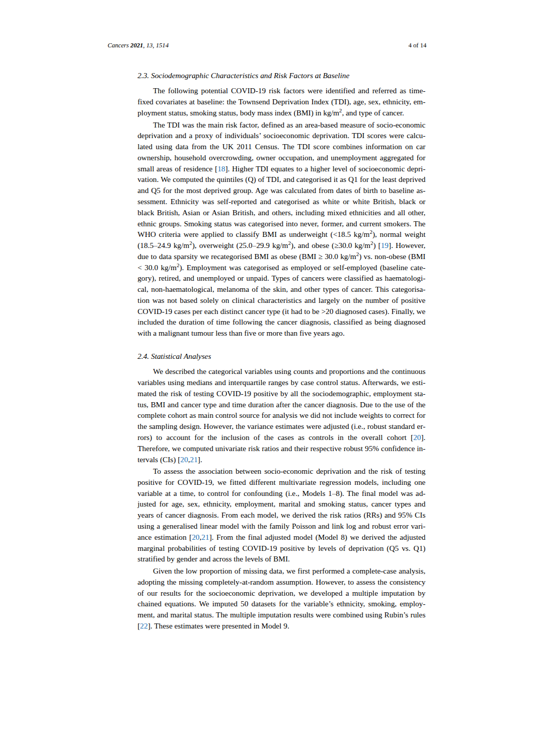Cancers 2021, 13, 1514 4 of 14
2.3. Sociodemographic Characteristics and Risk Factors at Baseline
The following potential COVID-19 risk factors were identified and referred as time-fixed covariates at baseline: the Townsend Deprivation Index (TDI), age, sex, ethnicity, employment status, smoking status, body mass index (BMI) in kg/m2, and type of cancer.
The TDI was the main risk factor, defined as an area-based measure of socio-economic deprivation and a proxy of individuals’ socioeconomic deprivation. TDI scores were calculated using data from the UK 2011 Census. The TDI score combines information on car ownership, household overcrowding, owner occupation, and unemployment aggregated for small areas of residence [18]. Higher TDI equates to a higher level of socioeconomic deprivation. We computed the quintiles (Q) of TDI, and categorised it as Q1 for the least deprived and Q5 for the most deprived group. Age was calculated from dates of birth to baseline assessment. Ethnicity was self-reported and categorised as white or white British, black or black British, Asian or Asian British, and others, including mixed ethnicities and all other, ethnic groups. Smoking status was categorised into never, former, and current smokers. The WHO criteria were applied to classify BMI as underweight (<18.5 kg/m2), normal weight (18.5–24.9 kg/m2), overweight (25.0–29.9 kg/m2), and obese (≥30.0 kg/m2) [19]. However, due to data sparsity we recategorised BMI as obese (BMI ≥ 30.0 kg/m2) vs. non-obese (BMI < 30.0 kg/m2). Employment was categorised as employed or self-employed (baseline category), retired, and unemployed or unpaid. Types of cancers were classified as haematological, non-haematological, melanoma of the skin, and other types of cancer. This categorisation was not based solely on clinical characteristics and largely on the number of positive COVID-19 cases per each distinct cancer type (it had to be >20 diagnosed cases). Finally, we included the duration of time following the cancer diagnosis, classified as being diagnosed with a malignant tumour less than five or more than five years ago.
2.4. Statistical Analyses
We described the categorical variables using counts and proportions and the continuous variables using medians and interquartile ranges by case control status. Afterwards, we estimated the risk of testing COVID-19 positive by all the sociodemographic, employment status, BMI and cancer type and time duration after the cancer diagnosis. Due to the use of the complete cohort as main control source for analysis we did not include weights to correct for the sampling design. However, the variance estimates were adjusted (i.e., robust standard errors) to account for the inclusion of the cases as controls in the overall cohort [20]. Therefore, we computed univariate risk ratios and their respective robust 95% confidence intervals (CIs) [20,21].
To assess the association between socio-economic deprivation and the risk of testing positive for COVID-19, we fitted different multivariate regression models, including one variable at a time, to control for confounding (i.e., Models 1–8). The final model was adjusted for age, sex, ethnicity, employment, marital and smoking status, cancer types and years of cancer diagnosis. From each model, we derived the risk ratios (RRs) and 95% CIs using a generalised linear model with the family Poisson and link log and robust error variance estimation [20,21]. From the final adjusted model (Model 8) we derived the adjusted marginal probabilities of testing COVID-19 positive by levels of deprivation (Q5 vs. Q1) stratified by gender and across the levels of BMI.
Given the low proportion of missing data, we first performed a complete-case analysis, adopting the missing completely-at-random assumption. However, to assess the consistency of our results for the socioeconomic deprivation, we developed a multiple imputation by chained equations. We imputed 50 datasets for the variable’s ethnicity, smoking, employment, and marital status. The multiple imputation results were combined using Rubin’s rules [22]. These estimates were presented in Model 9.